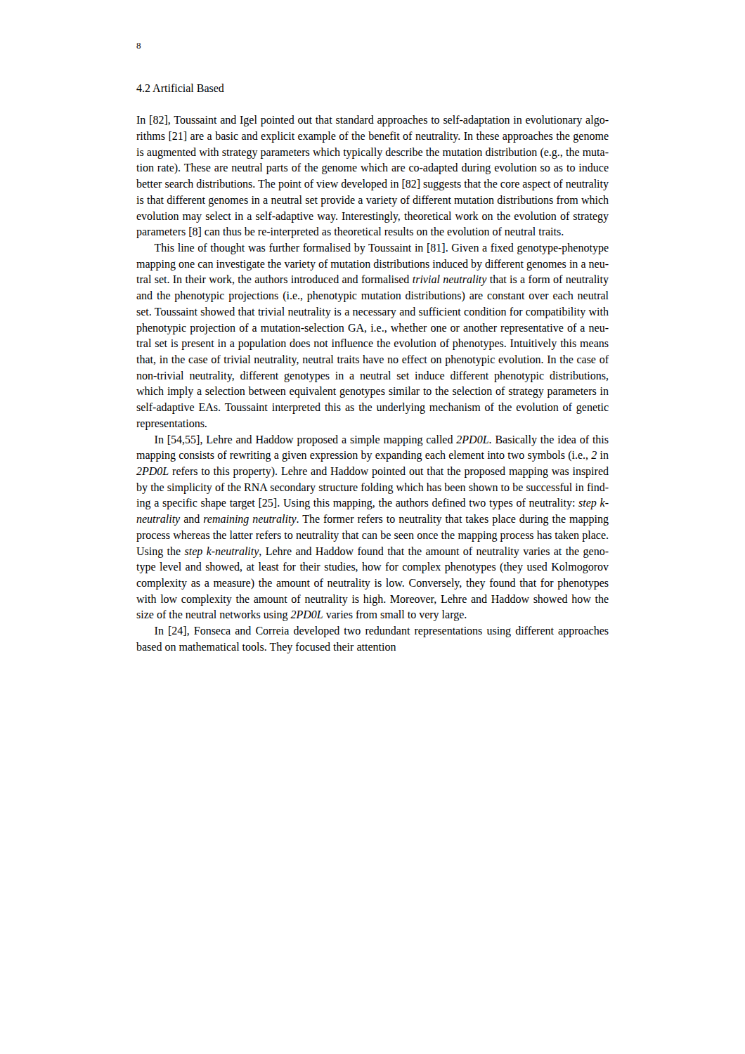8
4.2 Artificial Based
In [82], Toussaint and Igel pointed out that standard approaches to self-adaptation in evolutionary algorithms [21] are a basic and explicit example of the benefit of neutrality. In these approaches the genome is augmented with strategy parameters which typically describe the mutation distribution (e.g., the mutation rate). These are neutral parts of the genome which are co-adapted during evolution so as to induce better search distributions. The point of view developed in [82] suggests that the core aspect of neutrality is that different genomes in a neutral set provide a variety of different mutation distributions from which evolution may select in a self-adaptive way. Interestingly, theoretical work on the evolution of strategy parameters [8] can thus be re-interpreted as theoretical results on the evolution of neutral traits.
This line of thought was further formalised by Toussaint in [81]. Given a fixed genotype-phenotype mapping one can investigate the variety of mutation distributions induced by different genomes in a neutral set. In their work, the authors introduced and formalised trivial neutrality that is a form of neutrality and the phenotypic projections (i.e., phenotypic mutation distributions) are constant over each neutral set. Toussaint showed that trivial neutrality is a necessary and sufficient condition for compatibility with phenotypic projection of a mutation-selection GA, i.e., whether one or another representative of a neutral set is present in a population does not influence the evolution of phenotypes. Intuitively this means that, in the case of trivial neutrality, neutral traits have no effect on phenotypic evolution. In the case of non-trivial neutrality, different genotypes in a neutral set induce different phenotypic distributions, which imply a selection between equivalent genotypes similar to the selection of strategy parameters in self-adaptive EAs. Toussaint interpreted this as the underlying mechanism of the evolution of genetic representations.
In [54,55], Lehre and Haddow proposed a simple mapping called 2PD0L. Basically the idea of this mapping consists of rewriting a given expression by expanding each element into two symbols (i.e., 2 in 2PD0L refers to this property). Lehre and Haddow pointed out that the proposed mapping was inspired by the simplicity of the RNA secondary structure folding which has been shown to be successful in finding a specific shape target [25]. Using this mapping, the authors defined two types of neutrality: step k-neutrality and remaining neutrality. The former refers to neutrality that takes place during the mapping process whereas the latter refers to neutrality that can be seen once the mapping process has taken place. Using the step k-neutrality, Lehre and Haddow found that the amount of neutrality varies at the genotype level and showed, at least for their studies, how for complex phenotypes (they used Kolmogorov complexity as a measure) the amount of neutrality is low. Conversely, they found that for phenotypes with low complexity the amount of neutrality is high. Moreover, Lehre and Haddow showed how the size of the neutral networks using 2PD0L varies from small to very large.
In [24], Fonseca and Correia developed two redundant representations using different approaches based on mathematical tools. They focused their attention